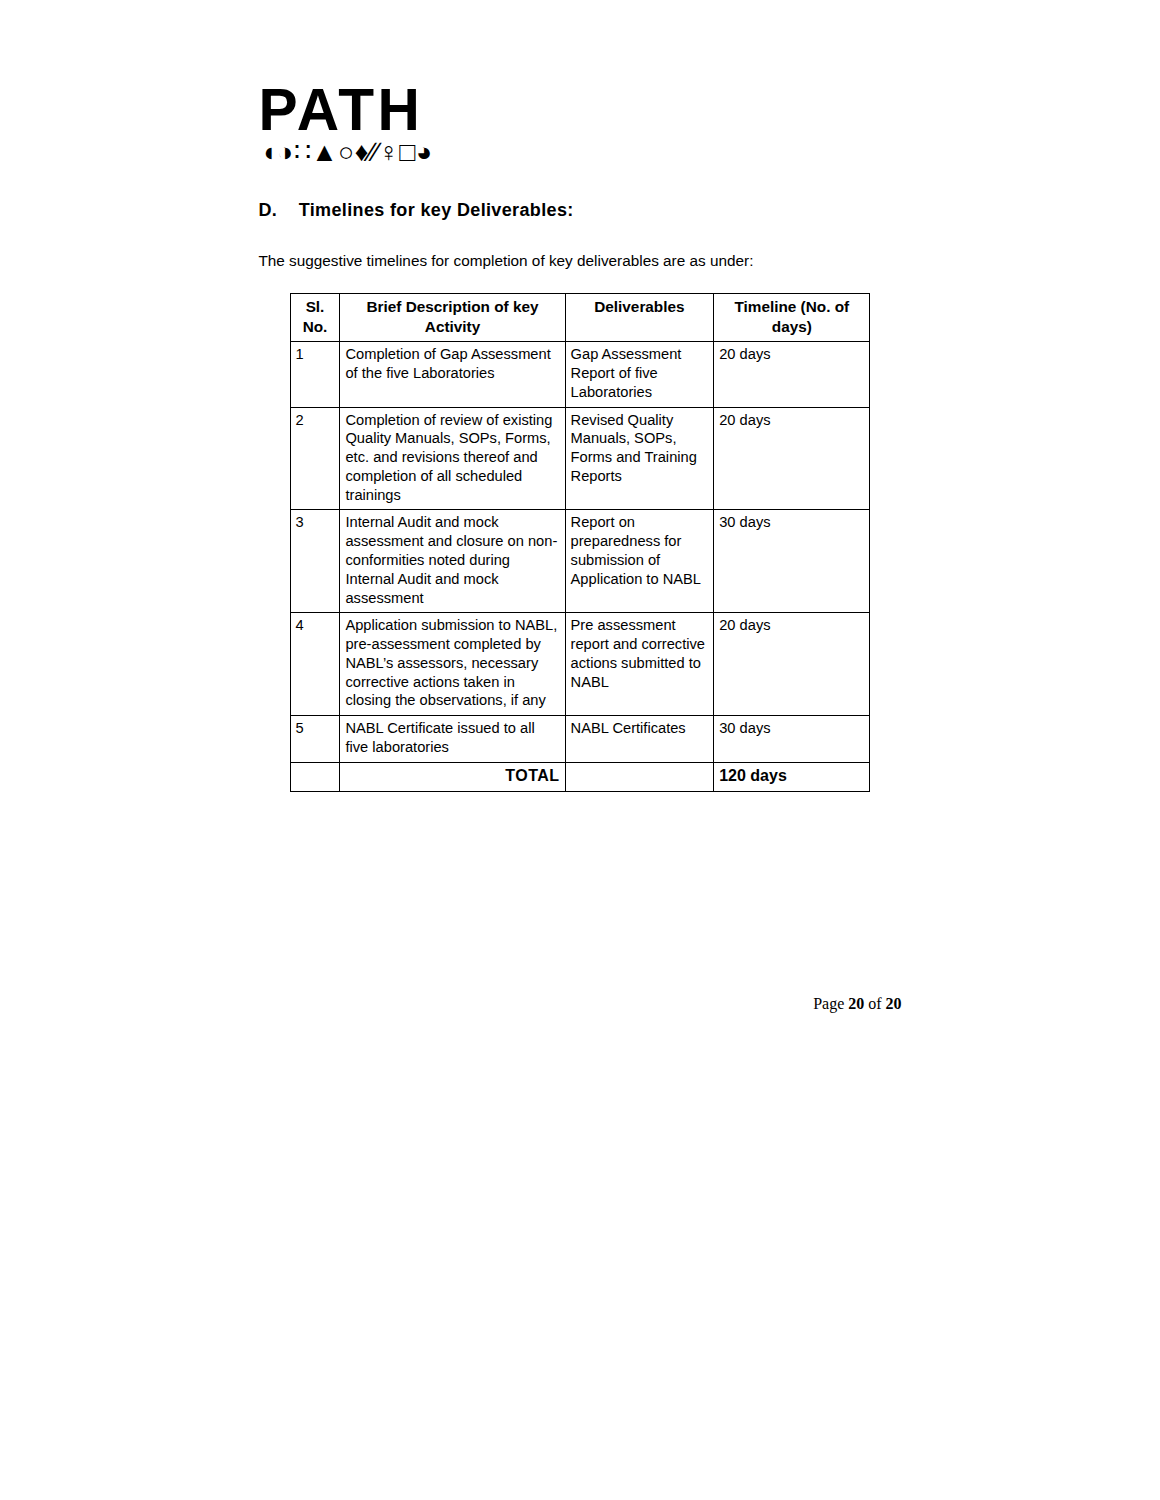PATH
◖◑∷▲○♦∕∕♀□◕
D. Timelines for key Deliverables:
The suggestive timelines for completion of key deliverables are as under:
| Sl. No. | Brief Description of key Activity | Deliverables | Timeline (No. of days) |
| --- | --- | --- | --- |
| 1 | Completion of Gap Assessment of the five Laboratories | Gap Assessment Report of five Laboratories | 20 days |
| 2 | Completion of review of existing Quality Manuals, SOPs, Forms, etc. and revisions thereof and completion of all scheduled trainings | Revised Quality Manuals, SOPs, Forms and Training Reports | 20 days |
| 3 | Internal Audit and mock assessment and closure on non-conformities noted during Internal Audit and mock assessment | Report on preparedness for submission of Application to NABL | 30 days |
| 4 | Application submission to NABL, pre-assessment completed by NABL’s assessors, necessary corrective actions taken in closing the observations, if any | Pre assessment report and corrective actions submitted to NABL | 20 days |
| 5 | NABL Certificate issued to all five laboratories | NABL Certificates | 30 days |
| | TOTAL | | 120 days |
Page 20 of 20